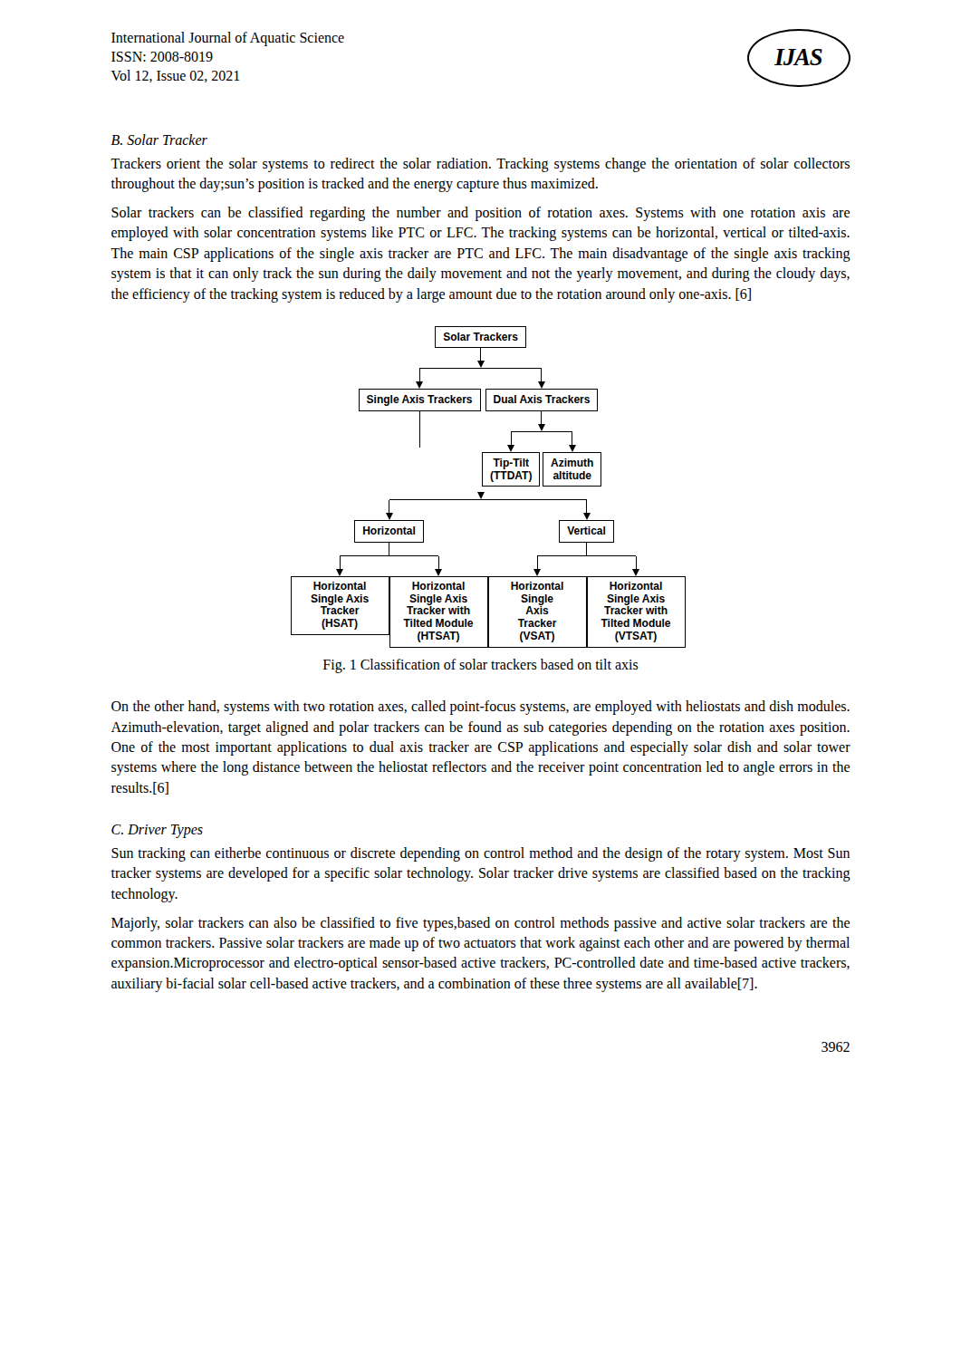International Journal of Aquatic Science
ISSN: 2008-8019
Vol 12, Issue 02, 2021
IJAS
B. Solar Tracker
Trackers orient the solar systems to redirect the solar radiation. Tracking systems change the orientation of solar collectors throughout the day;sun’s position is tracked and the energy capture thus maximized.
Solar trackers can be classified regarding the number and position of rotation axes. Systems with one rotation axis are employed with solar concentration systems like PTC or LFC. The tracking systems can be horizontal, vertical or tilted-axis. The main CSP applications of the single axis tracker are PTC and LFC. The main disadvantage of the single axis tracking system is that it can only track the sun during the daily movement and not the yearly movement, and during the cloudy days, the efficiency of the tracking system is reduced by a large amount due to the rotation around only one-axis. [6]
Solar Trackers
| Single Axis Trackers | Dual Axis Trackers |
| | / Tip-Tilt (TTDAT) / Azimuth altitude / |
| Horizontal | Vertical |
| / Horizontal Single Axis Tracker (HSAT) / Horizontal Single Axis Tracker with Tilted Module (HTSAT) / | / Horizontal Single Axis Tracker (VSAT) / Horizontal Single Axis Tracker with Tilted Module (VTSAT) / |
Fig. 1 Classification of solar trackers based on tilt axis
On the other hand, systems with two rotation axes, called point-focus systems, are employed with heliostats and dish modules. Azimuth-elevation, target aligned and polar trackers can be found as sub categories depending on the rotation axes position. One of the most important applications to dual axis tracker are CSP applications and especially solar dish and solar tower systems where the long distance between the heliostat reflectors and the receiver point concentration led to angle errors in the results.[6]
C. Driver Types
Sun tracking can eitherbe continuous or discrete depending on control method and the design of the rotary system. Most Sun tracker systems are developed for a specific solar technology. Solar tracker drive systems are classified based on the tracking technology.
Majorly, solar trackers can also be classified to five types,based on control methods passive and active solar trackers are the common trackers. Passive solar trackers are made up of two actuators that work against each other and are powered by thermal expansion.Microprocessor and electro-optical sensor-based active trackers, PC-controlled date and time-based active trackers, auxiliary bi-facial solar cell-based active trackers, and a combination of these three systems are all available[7].
3962